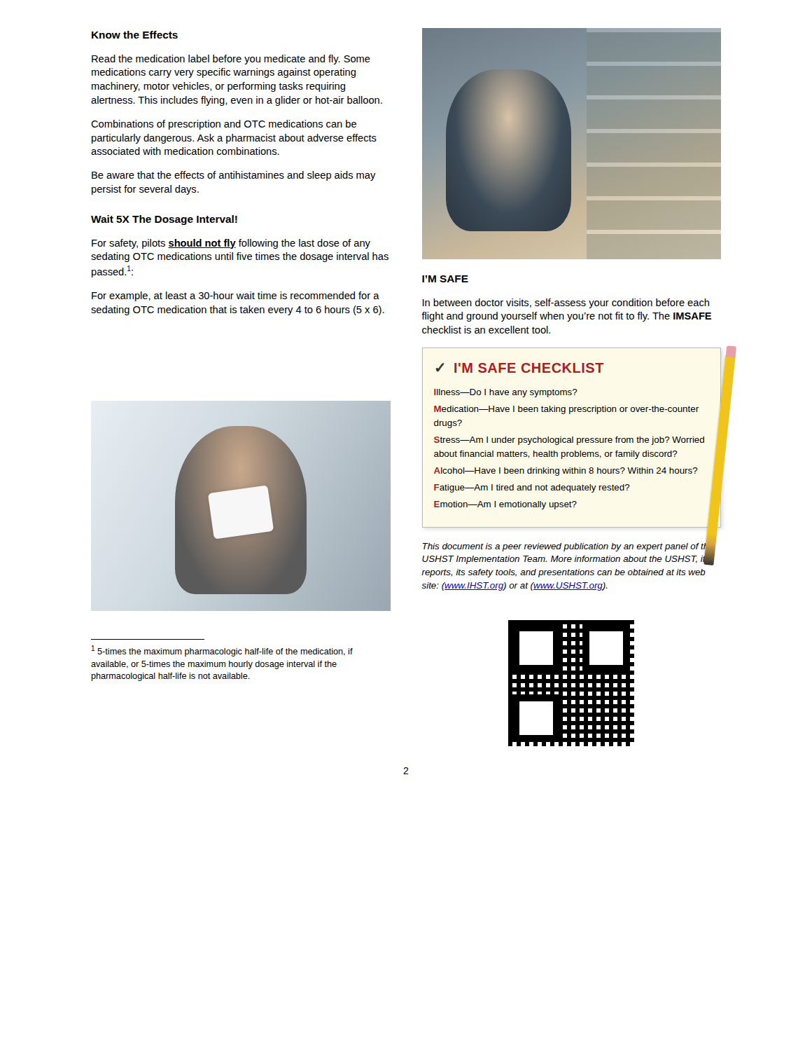Know the Effects
Read the medication label before you medicate and fly. Some medications carry very specific warnings against operating machinery, motor vehicles, or performing tasks requiring alertness. This includes flying, even in a glider or hot-air balloon.
Combinations of prescription and OTC medications can be particularly dangerous. Ask a pharmacist about adverse effects associated with medication combinations.
Be aware that the effects of antihistamines and sleep aids may persist for several days.
Wait 5X The Dosage Interval!
For safety, pilots should not fly following the last dose of any sedating OTC medications until five times the dosage interval has passed.1:
For example, at least a 30-hour wait time is recommended for a sedating OTC medication that is taken every 4 to 6 hours (5 x 6).
1 5-times the maximum pharmacologic half-life of the medication, if available, or 5-times the maximum hourly dosage interval if the pharmacological half-life is not available.
I’M SAFE
In between doctor visits, self-assess your condition before each flight and ground yourself when you’re not fit to fly. The IMSAFE checklist is an excellent tool.
✓ I'M SAFE CHECKLIST
Illness—Do I have any symptoms?
Medication—Have I been taking prescription or over-the-counter drugs?
Stress—Am I under psychological pressure from the job? Worried about financial matters, health problems, or family discord?
Alcohol—Have I been drinking within 8 hours? Within 24 hours?
Fatigue—Am I tired and not adequately rested?
Emotion—Am I emotionally upset?
This document is a peer reviewed publication by an expert panel of the USHST Implementation Team. More information about the USHST, its reports, its safety tools, and presentations can be obtained at its web site: (www.IHST.org) or at (www.USHST.org).
2